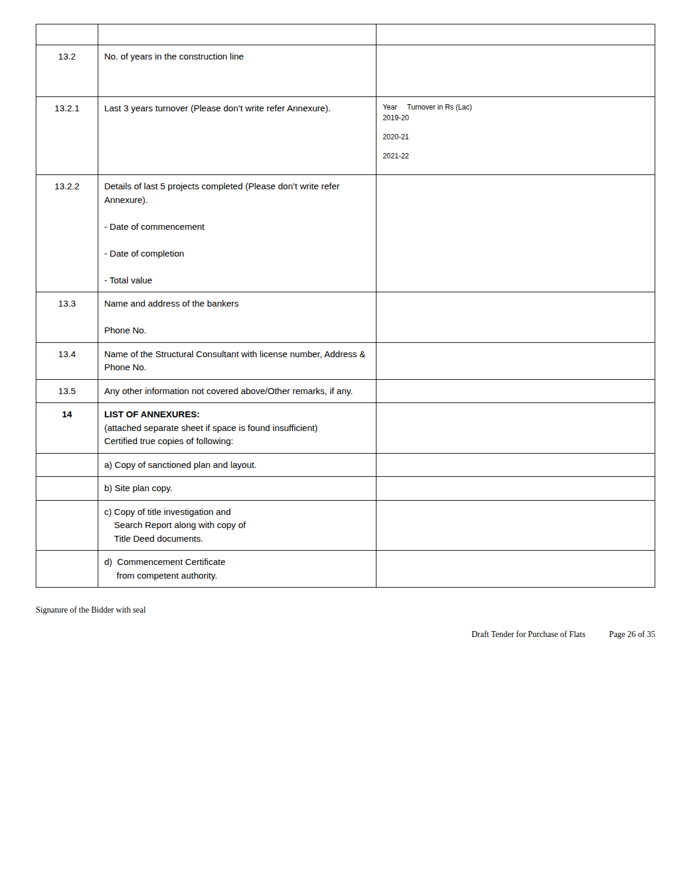| 13.2 | No. of years in the construction line | |
| 13.2.1 | Last 3 years turnover (Please don’t write refer Annexure). | Year Turnover in Rs (Lac) 2019-20 2020-21 2021-22 |
| 13.2.2 | Details of last 5 projects completed (Please don’t write refer Annexure). - Date of commencement - Date of completion - Total value | |
| 13.3 | Name and address of the bankers Phone No. | |
| 13.4 | Name of the Structural Consultant with license number, Address & Phone No. | |
| 13.5 | Any other information not covered above/Other remarks, if any. | |
| 14 | LIST OF ANNEXURES: (attached separate sheet if space is found insufficient) Certified true copies of following: | |
| | a) Copy of sanctioned plan and layout. | |
| | b) Site plan copy. | |
| | c) Copy of title investigation and Search Report along with copy of Title Deed documents. | |
| | d) Commencement Certificate from competent authority. | |
Signature of the Bidder with seal
Draft Tender for Purchase of FlatsPage 26 of 35